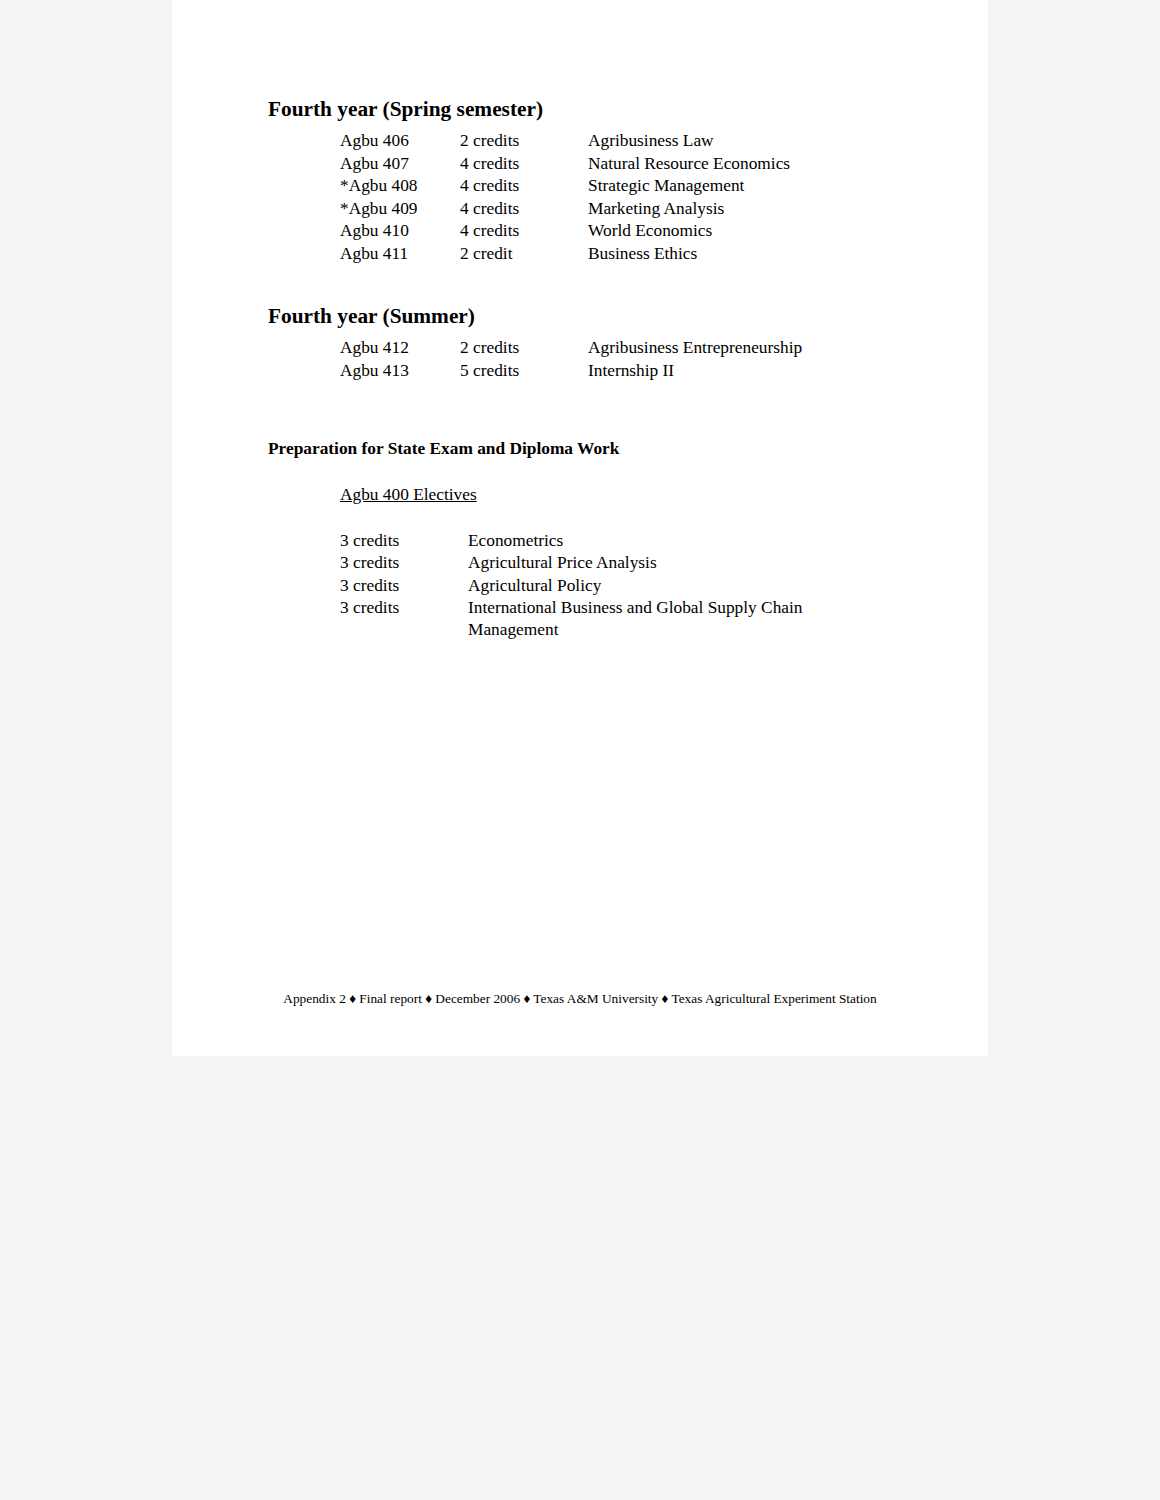Fourth year (Spring semester)
| Agbu 406 | 2 credits | Agribusiness Law |
| Agbu 407 | 4 credits | Natural Resource Economics |
| *Agbu 408 | 4 credits | Strategic Management |
| *Agbu 409 | 4 credits | Marketing Analysis |
| Agbu 410 | 4 credits | World Economics |
| Agbu 411 | 2 credit | Business Ethics |
Fourth year (Summer)
| Agbu 412 | 2 credits | Agribusiness Entrepreneurship |
| Agbu 413 | 5 credits | Internship II |
Preparation for State Exam and Diploma Work
Agbu 400 Electives
| 3 credits | Econometrics |
| 3 credits | Agricultural Price Analysis |
| 3 credits | Agricultural Policy |
| 3 credits | International Business and Global Supply Chain Management |
Appendix 2 ♦ Final report ♦ December 2006 ♦ Texas A&M University ♦ Texas Agricultural Experiment Station